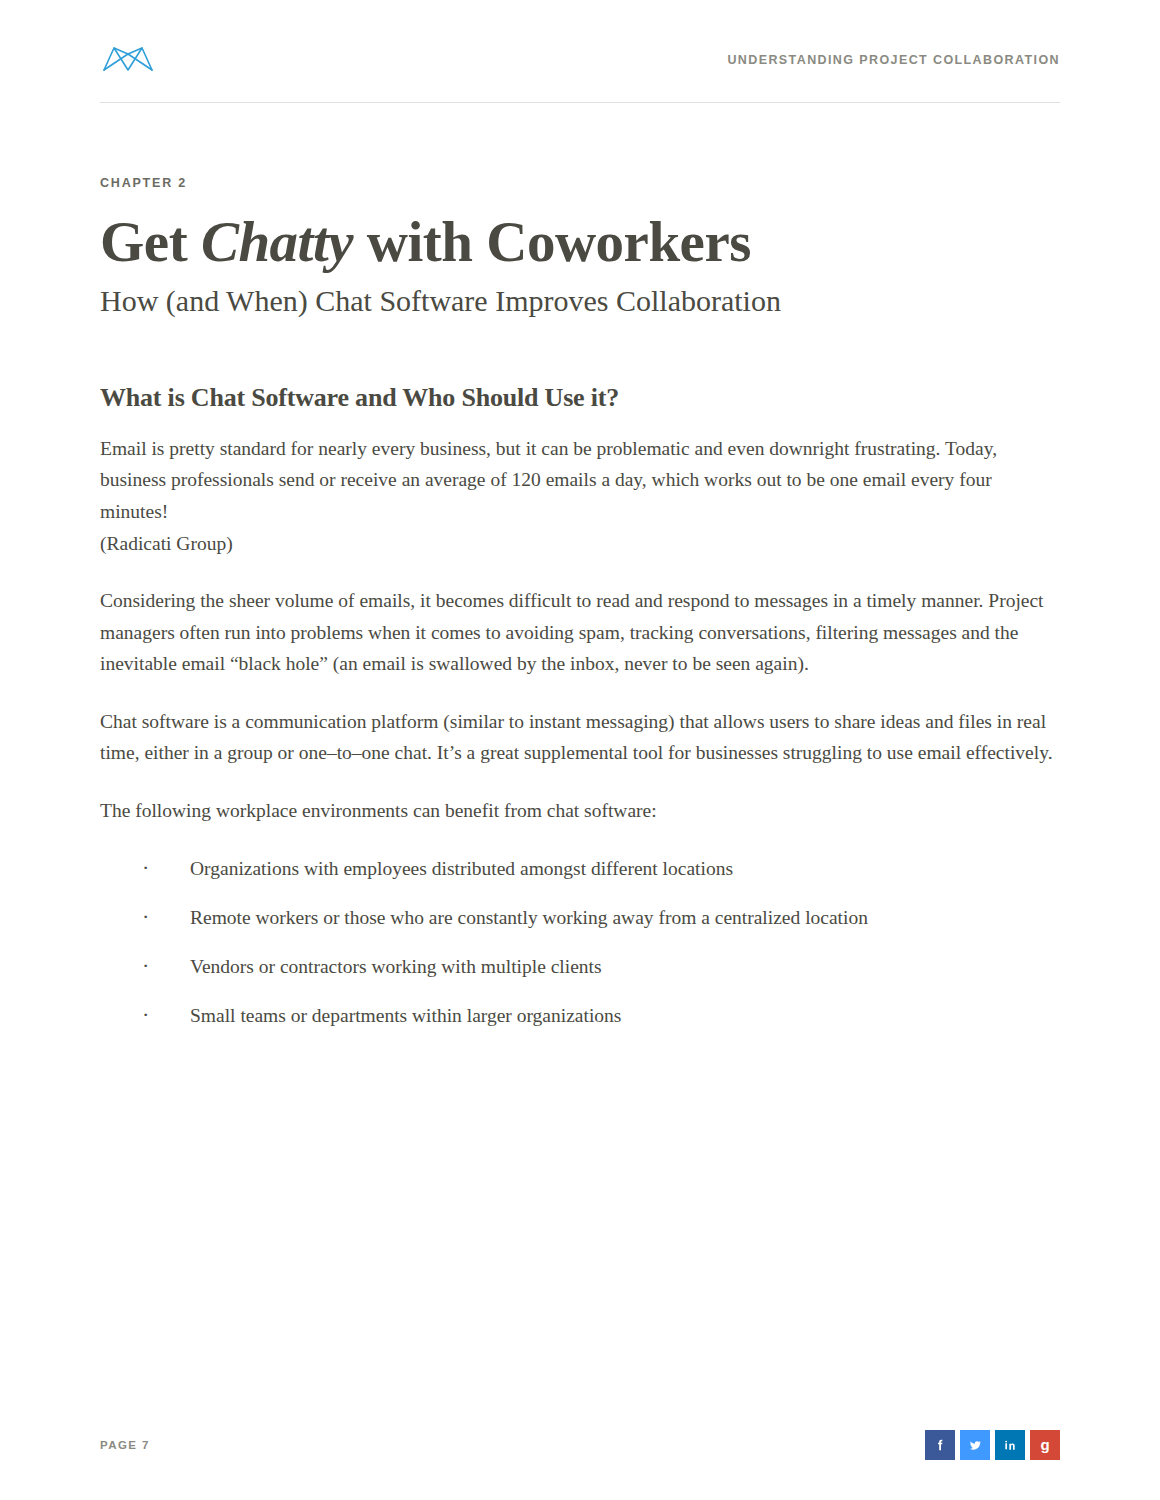Understanding Project Collaboration
Chapter 2
Get Chatty with Coworkers
How (and When) Chat Software Improves Collaboration
What is Chat Software and Who Should Use it?
Email is pretty standard for nearly every business, but it can be problematic and even downright frustrating. Today, business professionals send or receive an average of 120 emails a day, which works out to be one email every four minutes!
(Radicati Group)
Considering the sheer volume of emails, it becomes difficult to read and respond to messages in a timely manner. Project managers often run into problems when it comes to avoiding spam, tracking conversations, filtering messages and the inevitable email “black hole” (an email is swallowed by the inbox, never to be seen again).
Chat software is a communication platform (similar to instant messaging) that allows users to share ideas and files in real time, either in a group or one–to–one chat. It’s a great supplemental tool for businesses struggling to use email effectively.
The following workplace environments can benefit from chat software:
Organizations with employees distributed amongst different locations
Remote workers or those who are constantly working away from a centralized location
Vendors or contractors working with multiple clients
Small teams or departments within larger organizations
Page 7
g